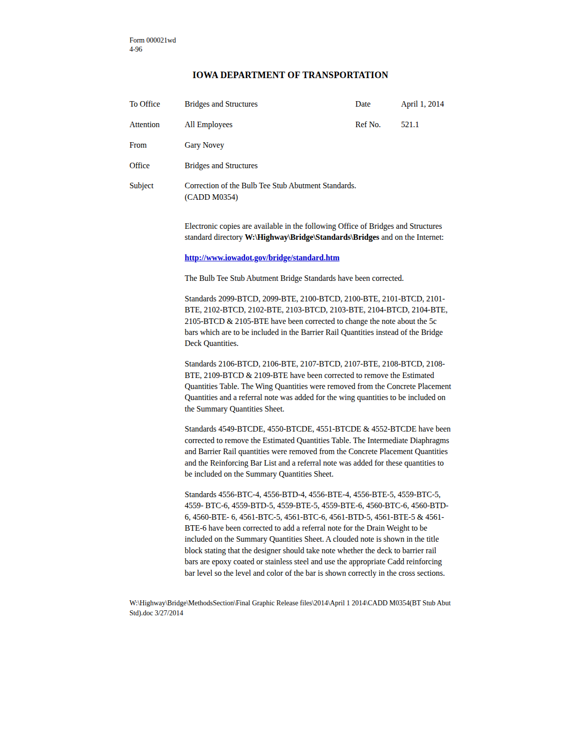Form 000021wd
4-96
IOWA DEPARTMENT OF TRANSPORTATION
| To Office | Bridges and Structures | Date | April 1, 2014 |
| Attention | All Employees | Ref No. | 521.1 |
| From | Gary Novey |
| Office | Bridges and Structures |
| Subject | Correction of the Bulb Tee Stub Abutment Standards. (CADD M0354) |
Electronic copies are available in the following Office of Bridges and Structures standard directory W:\Highway\Bridge\Standards\Bridges and on the Internet:
http://www.iowadot.gov/bridge/standard.htm
The Bulb Tee Stub Abutment Bridge Standards have been corrected.
Standards 2099-BTCD, 2099-BTE, 2100-BTCD, 2100-BTE, 2101-BTCD, 2101-BTE, 2102-BTCD, 2102-BTE, 2103-BTCD, 2103-BTE, 2104-BTCD, 2104-BTE, 2105-BTCD & 2105-BTE have been corrected to change the note about the 5c bars which are to be included in the Barrier Rail Quantities instead of the Bridge Deck Quantities.
Standards 2106-BTCD, 2106-BTE, 2107-BTCD, 2107-BTE, 2108-BTCD, 2108-BTE, 2109-BTCD & 2109-BTE have been corrected to remove the Estimated Quantities Table. The Wing Quantities were removed from the Concrete Placement Quantities and a referral note was added for the wing quantities to be included on the Summary Quantities Sheet.
Standards 4549-BTCDE, 4550-BTCDE, 4551-BTCDE & 4552-BTCDE have been corrected to remove the Estimated Quantities Table. The Intermediate Diaphragms and Barrier Rail quantities were removed from the Concrete Placement Quantities and the Reinforcing Bar List and a referral note was added for these quantities to be included on the Summary Quantities Sheet.
Standards 4556-BTC-4, 4556-BTD-4, 4556-BTE-4, 4556-BTE-5, 4559-BTC-5, 4559- BTC-6, 4559-BTD-5, 4559-BTE-5, 4559-BTE-6, 4560-BTC-6, 4560-BTD-6, 4560-BTE- 6, 4561-BTC-5, 4561-BTC-6, 4561-BTD-5, 4561-BTE-5 & 4561-BTE-6 have been corrected to add a referral note for the Drain Weight to be included on the Summary Quantities Sheet. A clouded note is shown in the title block stating that the designer should take note whether the deck to barrier rail bars are epoxy coated or stainless steel and use the appropriate Cadd reinforcing bar level so the level and color of the bar is shown correctly in the cross sections.
W:\Highway\Bridge\MethodsSection\Final Graphic Release files\2014\April 1 2014\CADD M0354(BT Stub Abut Std).doc 3/27/2014